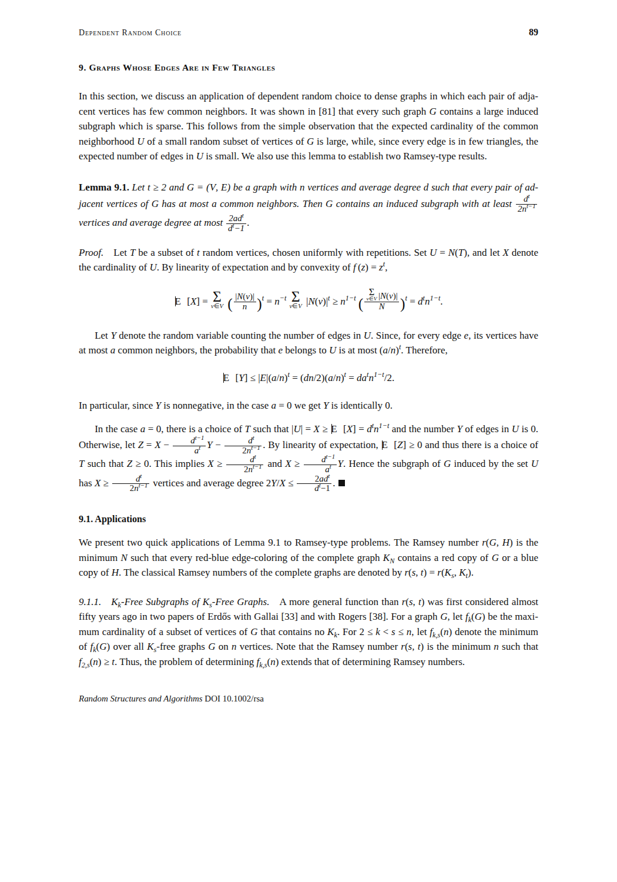Dependent Random Choice 89
9. Graphs Whose Edges Are in Few Triangles
In this section, we discuss an application of dependent random choice to dense graphs in which each pair of adjacent vertices has few common neighbors. It was shown in [81] that every such graph G contains a large induced subgraph which is sparse. This follows from the simple observation that the expected cardinality of the common neighborhood U of a small random subset of vertices of G is large, while, since every edge is in few triangles, the expected number of edges in U is small. We also use this lemma to establish two Ramsey-type results.
Lemma 9.1. Let t ≥ 2 and G = (V, E) be a graph with n vertices and average degree d such that every pair of adjacent vertices of G has at most a common neighbors. Then G contains an induced subgraph with at least dt 2nt−1 vertices and average degree at most 2adt dt−1.
Proof. Let T be a subset of t random vertices, chosen uniformly with repetitions. Set U = N(T), and let X denote the cardinality of U. By linearity of expectation and by convexity of f (z) = zt,
E[X] = Σv∈V (|N(v)|n)t = n−t Σv∈V |N(v)|t ≥ n1−t (Σv∈V|N(v)|N)t = dtn1−t.
Let Y denote the random variable counting the number of edges in U. Since, for every edge e, its vertices have at most a common neighbors, the probability that e belongs to U is at most (a/n)t. Therefore,
E[Y] ≤ |E|(a/n)t = (dn/2)(a/n)t = datn1−t/2.
In particular, since Y is nonnegative, in the case a = 0 we get Y is identically 0.
In the case a = 0, there is a choice of T such that |U| = X ≥ E[X] = dtn1−t and the number Y of edges in U is 0. Otherwise, let Z = X − dt−1 at Y − dt 2nt−1. By linearity of expectation, E[Z] ≥ 0 and thus there is a choice of T such that Z ≥ 0. This implies X ≥ dt 2nt−1 and X ≥ dt−1 at Y. Hence the subgraph of G induced by the set U has X ≥ dt 2nt−1 vertices and average degree 2Y/X ≤ 2adt dt−1.
9.1. Applications
We present two quick applications of Lemma 9.1 to Ramsey-type problems. The Ramsey number r(G, H) is the minimum N such that every red-blue edge-coloring of the complete graph KN contains a red copy of G or a blue copy of H. The classical Ramsey numbers of the complete graphs are denoted by r(s, t) = r(Ks, Kt).
9.1.1. Kk-Free Subgraphs of Ks-Free Graphs. A more general function than r(s, t) was first considered almost fifty years ago in two papers of Erdős with Gallai [33] and with Rogers [38]. For a graph G, let fk(G) be the maximum cardinality of a subset of vertices of G that contains no Kk. For 2 ≤ k < s ≤ n, let fk,s(n) denote the minimum of fk(G) over all Ks-free graphs G on n vertices. Note that the Ramsey number r(s, t) is the minimum n such that f2,s(n) ≥ t. Thus, the problem of determining fk,s(n) extends that of determining Ramsey numbers.
Random Structures and Algorithms DOI 10.1002/rsa